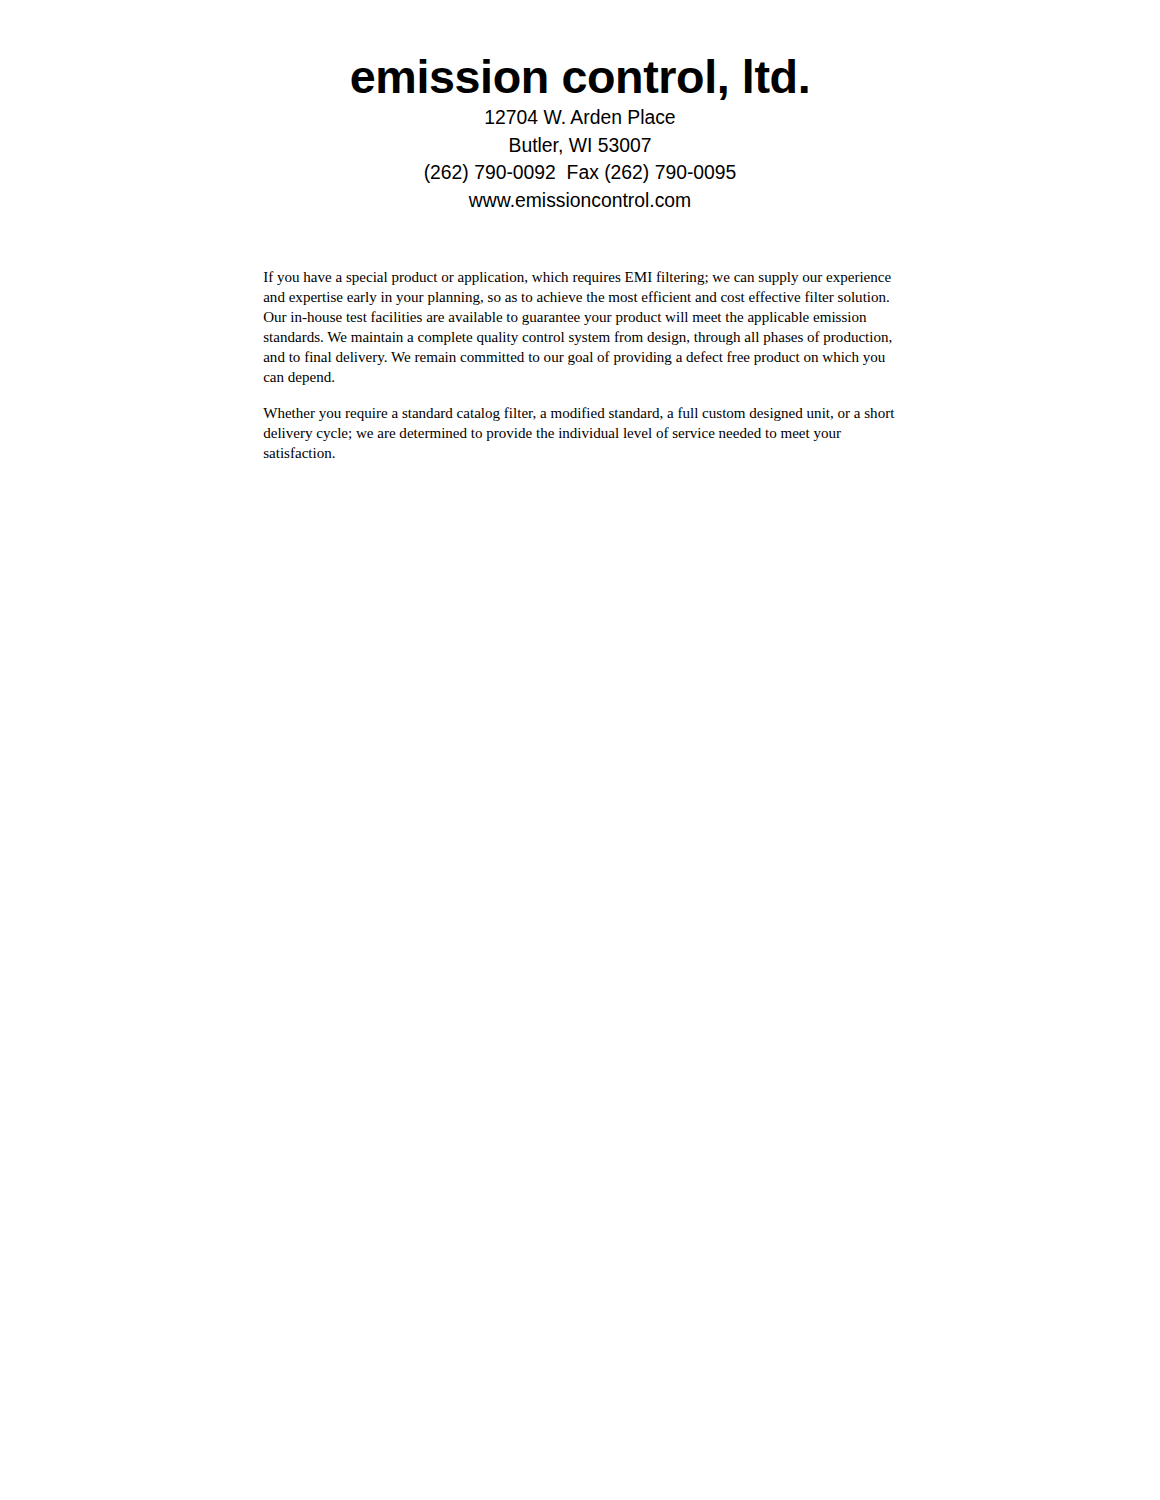emission control, ltd.
12704 W. Arden Place
Butler, WI 53007
(262) 790-0092 Fax (262) 790-0095
www.emissioncontrol.com
If you have a special product or application, which requires EMI filtering; we can supply our experience and expertise early in your planning, so as to achieve the most efficient and cost effective filter solution. Our in-house test facilities are available to guarantee your product will meet the applicable emission standards. We maintain a complete quality control system from design, through all phases of production, and to final delivery. We remain committed to our goal of providing a defect free product on which you can depend.
Whether you require a standard catalog filter, a modified standard, a full custom designed unit, or a short delivery cycle; we are determined to provide the individual level of service needed to meet your satisfaction.